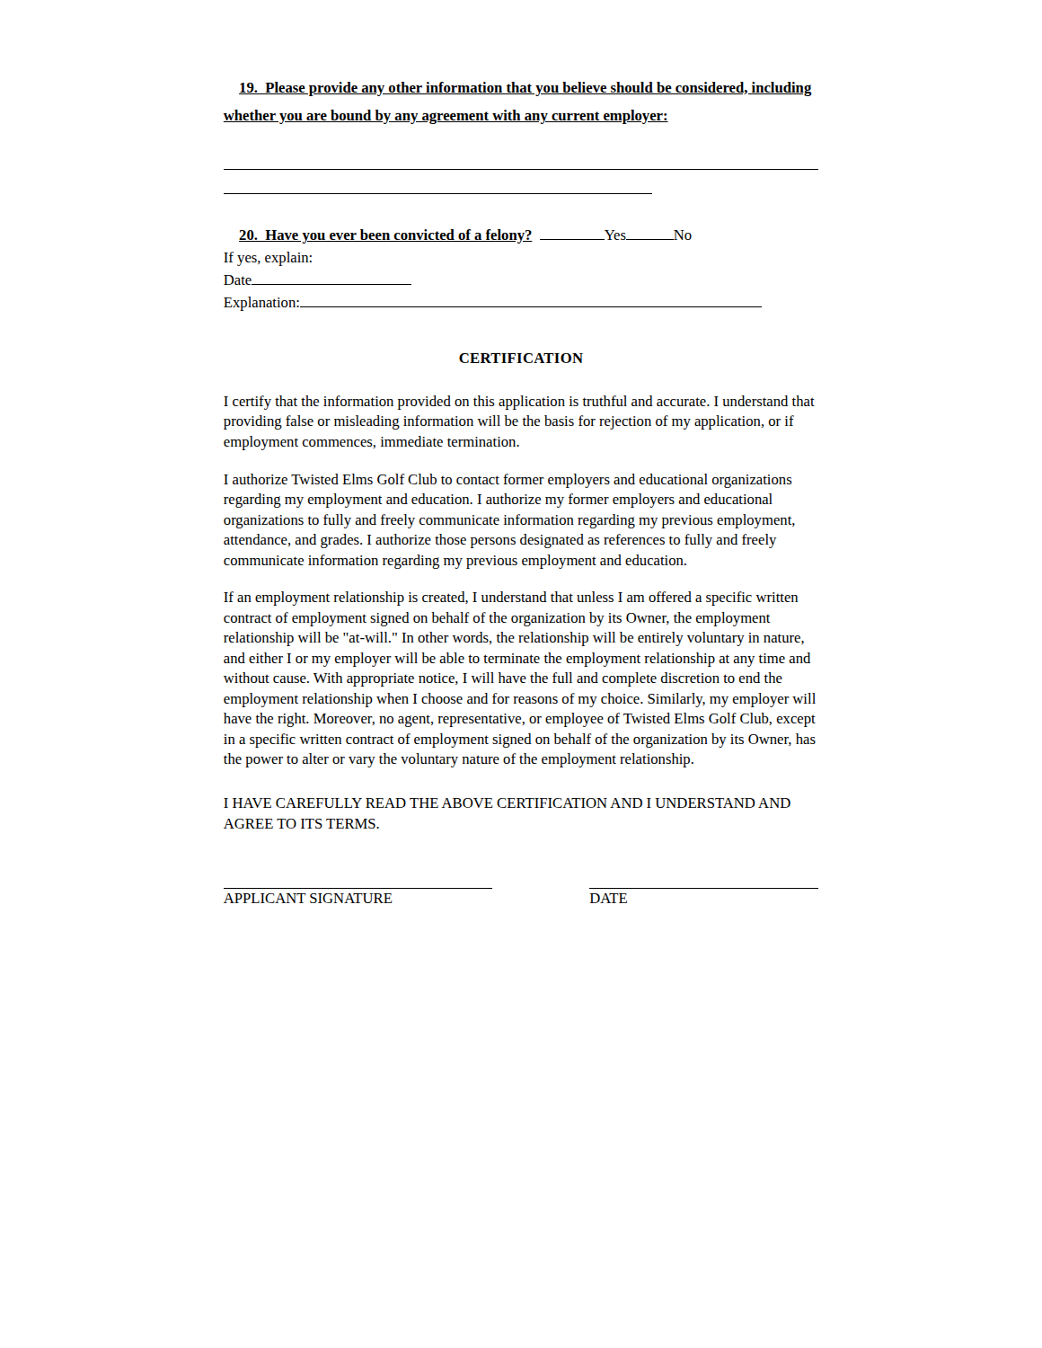19. Please provide any other information that you believe should be considered, including whether you are bound by any agreement with any current employer:
20. Have you ever been convicted of a felony? Yes No
If yes, explain:
Date
Explanation:
CERTIFICATION
I certify that the information provided on this application is truthful and accurate. I understand that providing false or misleading information will be the basis for rejection of my application, or if employment commences, immediate termination.
I authorize Twisted Elms Golf Club to contact former employers and educational organizations regarding my employment and education. I authorize my former employers and educational organizations to fully and freely communicate information regarding my previous employment, attendance, and grades. I authorize those persons designated as references to fully and freely communicate information regarding my previous employment and education.
If an employment relationship is created, I understand that unless I am offered a specific written contract of employment signed on behalf of the organization by its Owner, the employment relationship will be "at-will." In other words, the relationship will be entirely voluntary in nature, and either I or my employer will be able to terminate the employment relationship at any time and without cause. With appropriate notice, I will have the full and complete discretion to end the employment relationship when I choose and for reasons of my choice. Similarly, my employer will have the right. Moreover, no agent, representative, or employee of Twisted Elms Golf Club, except in a specific written contract of employment signed on behalf of the organization by its Owner, has the power to alter or vary the voluntary nature of the employment relationship.
I HAVE CAREFULLY READ THE ABOVE CERTIFICATION AND I UNDERSTAND AND AGREE TO ITS TERMS.
| APPLICANT SIGNATURE | | DATE |